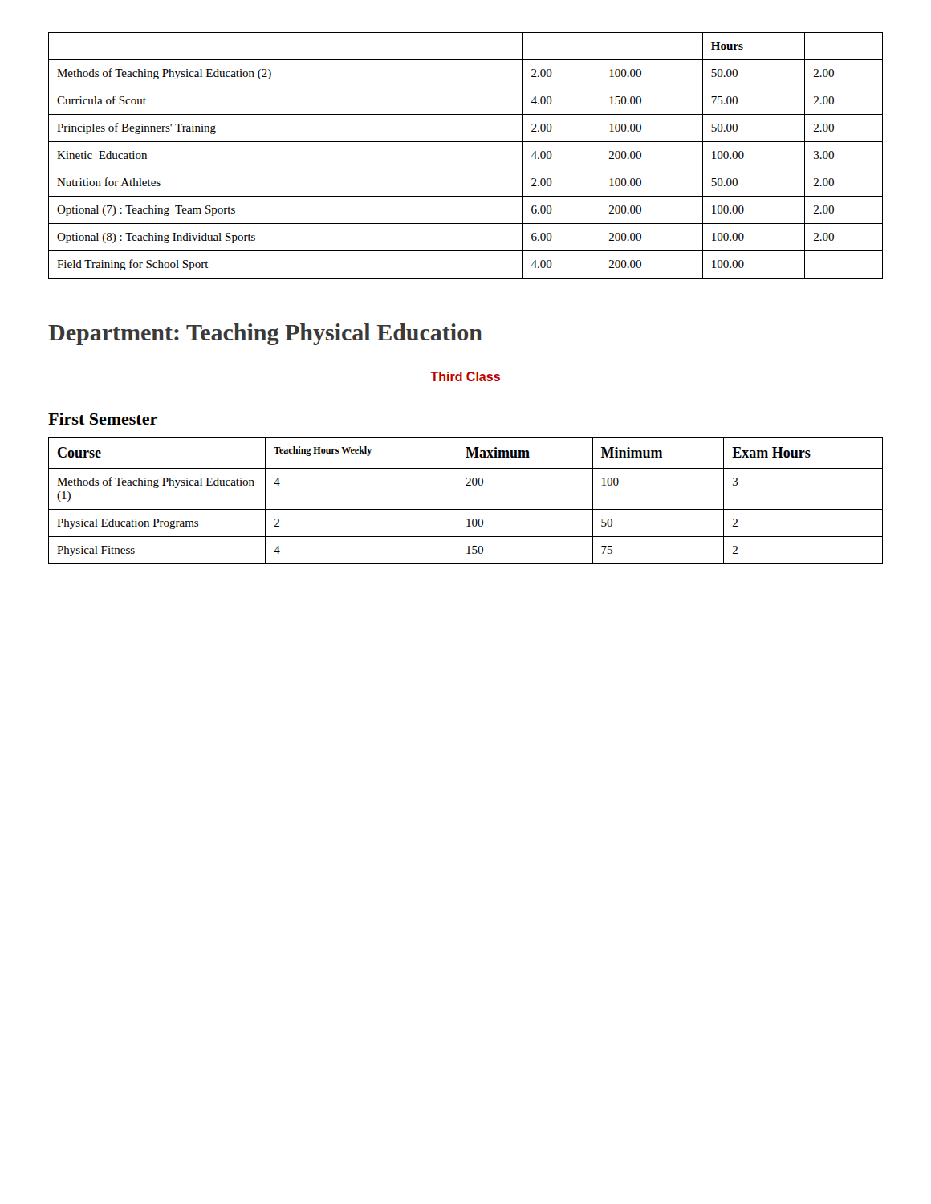| | | | Hours |
| Methods of Teaching Physical Education (2) | 2.00 | 100.00 | 50.00 | 2.00 |
| Curricula of Scout | 4.00 | 150.00 | 75.00 | 2.00 |
| Principles of Beginners' Training | 2.00 | 100.00 | 50.00 | 2.00 |
| Kinetic Education | 4.00 | 200.00 | 100.00 | 3.00 |
| Nutrition for Athletes | 2.00 | 100.00 | 50.00 | 2.00 |
| Optional (7) : Teaching Team Sports | 6.00 | 200.00 | 100.00 | 2.00 |
| Optional (8) : Teaching Individual Sports | 6.00 | 200.00 | 100.00 | 2.00 |
| Field Training for School Sport | 4.00 | 200.00 | 100.00 | |
Department: Teaching Physical Education
Third Class
First Semester
| Course | Teaching Hours Weekly | Maximum | Minimum | Exam Hours |
| --- | --- | --- | --- | --- |
| Methods of Teaching Physical Education (1) | 4 | 200 | 100 | 3 |
| Physical Education Programs | 2 | 100 | 50 | 2 |
| Physical Fitness | 4 | 150 | 75 | 2 |